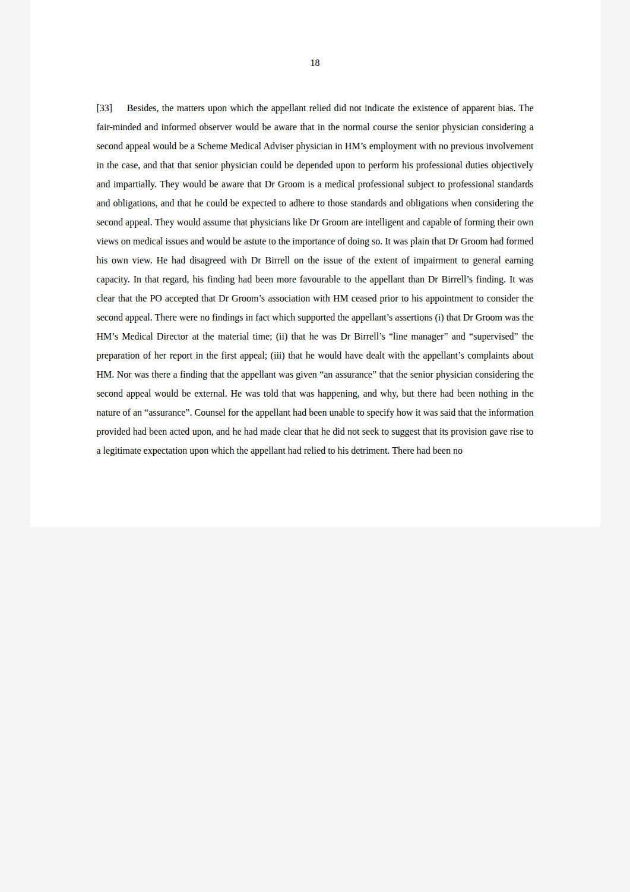18
[33] Besides, the matters upon which the appellant relied did not indicate the existence of apparent bias. The fair-minded and informed observer would be aware that in the normal course the senior physician considering a second appeal would be a Scheme Medical Adviser physician in HM’s employment with no previous involvement in the case, and that that senior physician could be depended upon to perform his professional duties objectively and impartially. They would be aware that Dr Groom is a medical professional subject to professional standards and obligations, and that he could be expected to adhere to those standards and obligations when considering the second appeal. They would assume that physicians like Dr Groom are intelligent and capable of forming their own views on medical issues and would be astute to the importance of doing so. It was plain that Dr Groom had formed his own view. He had disagreed with Dr Birrell on the issue of the extent of impairment to general earning capacity. In that regard, his finding had been more favourable to the appellant than Dr Birrell’s finding. It was clear that the PO accepted that Dr Groom’s association with HM ceased prior to his appointment to consider the second appeal. There were no findings in fact which supported the appellant’s assertions (i) that Dr Groom was the HM’s Medical Director at the material time; (ii) that he was Dr Birrell’s “line manager” and “supervised” the preparation of her report in the first appeal; (iii) that he would have dealt with the appellant’s complaints about HM. Nor was there a finding that the appellant was given “an assurance” that the senior physician considering the second appeal would be external. He was told that was happening, and why, but there had been nothing in the nature of an “assurance”. Counsel for the appellant had been unable to specify how it was said that the information provided had been acted upon, and he had made clear that he did not seek to suggest that its provision gave rise to a legitimate expectation upon which the appellant had relied to his detriment. There had been no